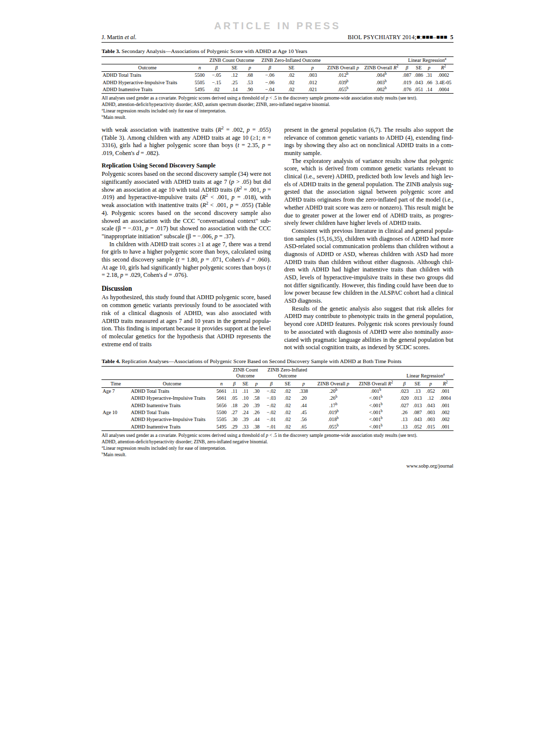ARTICLE IN PRESS
J. Martin et al.
BIOL PSYCHIATRY 2014;■:■■■–■■■5
Table 3. Secondary Analysis—Associations of Polygenic Score with ADHD at Age 10 Years
| | | ZINB Count Outcome | ZINB Zero-Inflated Outcome | | | Linear Regression a |
| --- | --- | --- | --- | --- | --- | --- |
| Outcome | n | β | SE | p | β | SE | p | ZINB Overall p | ZINB Overall R 2 | β | SE | p | R 2 |
| ADHD Total Traits | 5500 | −.05 | .12 | .68 | −.06 | .02 | .003 | .012 b | .004 b | .087 | .086 | .31 | .0002 |
| ADHD Hyperactive-Impulsive Traits | 5505 | −.15 | .25 | .53 | −.06 | .02 | .012 | .039 b | .003 b | .019 | .043 | .66 | 3.4E-05 |
| ADHD Inattentive Traits | 5495 | .02 | .14 | .90 | −.04 | .02 | .021 | .055 b | .002 b | .076 | .051 | .14 | .0004 |
All analyses used gender as a covariate. Polygenic scores derived using a threshold of p < .5 in the discovery sample genome-wide association study results (see text).
ADHD, attention-deficit/hyperactivity disorder; ASD, autism spectrum disorder; ZINB, zero-inflated negative binomial.
aLinear regression results included only for ease of interpretation.
bMain result.
with weak association with inattentive traits (R2 = .002, p = .055) (Table 3). Among children with any ADHD traits at age 10 (≥1; n = 3316), girls had a higher polygenic score than boys (t = 2.35, p = .019, Cohen's d = .082).
Replication Using Second Discovery Sample
Polygenic scores based on the second discovery sample (34) were not significantly associated with ADHD traits at age 7 (p > .05) but did show an association at age 10 with total ADHD traits (R2 = .001, p = .019) and hyperactive-impulsive traits (R2 < .001, p = .018), with weak association with inattentive traits (R2 < .001, p = .055) (Table 4). Polygenic scores based on the second discovery sample also showed an association with the CCC "conversational context" subscale (β = −.031, p = .017) but showed no association with the CCC "inappropriate initiation" subscale (β = −.006, p = .37).
In children with ADHD trait scores ≥1 at age 7, there was a trend for girls to have a higher polygenic score than boys, calculated using this second discovery sample (t = 1.80, p = .071, Cohen's d = .060). At age 10, girls had significantly higher polygenic scores than boys (t = 2.18, p = .029, Cohen's d = .076).
Discussion
As hypothesized, this study found that ADHD polygenic score, based on common genetic variants previously found to be associated with risk of a clinical diagnosis of ADHD, was also associated with ADHD traits measured at ages 7 and 10 years in the general population. This finding is important because it provides support at the level of molecular genetics for the hypothesis that ADHD represents the extreme end of traits
present in the general population (6,7). The results also support the relevance of common genetic variants to ADHD (4), extending findings by showing they also act on nonclinical ADHD traits in a community sample.
The exploratory analysis of variance results show that polygenic score, which is derived from common genetic variants relevant to clinical (i.e., severe) ADHD, predicted both low levels and high levels of ADHD traits in the general population. The ZINB analysis suggested that the association signal between polygenic score and ADHD traits originates from the zero-inflated part of the model (i.e., whether ADHD trait score was zero or nonzero). This result might be due to greater power at the lower end of ADHD traits, as progressively fewer children have higher levels of ADHD traits.
Consistent with previous literature in clinical and general population samples (15,16,35), children with diagnoses of ADHD had more ASD-related social communication problems than children without a diagnosis of ADHD or ASD, whereas children with ASD had more ADHD traits than children without either diagnosis. Although children with ADHD had higher inattentive traits than children with ASD, levels of hyperactive-impulsive traits in these two groups did not differ significantly. However, this finding could have been due to low power because few children in the ALSPAC cohort had a clinical ASD diagnosis.
Results of the genetic analysis also suggest that risk alleles for ADHD may contribute to phenotypic traits in the general population, beyond core ADHD features. Polygenic risk scores previously found to be associated with diagnosis of ADHD were also nominally associated with pragmatic language abilities in the general population but not with social cognition traits, as indexed by SCDC scores.
Table 4. Replication Analyses—Associations of Polygenic Score Based on Second Discovery Sample with ADHD at Both Time Points
| | | | ZINB Count Outcome | ZINB Zero-Inflated Outcome | | | Linear Regression a |
| --- | --- | --- | --- | --- | --- | --- | --- |
| Time | Outcome | n | β | SE | p | β | SE | p | ZINB Overall p | ZINB Overall R 2 | β | SE | p | R 2 |
| Age 7 | ADHD Total Traits | 5661 | .11 | .11 | .30 | −.02 | .02 | .338 | .20 b | .001 b | .023 | .13 | .052 | .001 |
| | ADHD Hyperactive-Impulsive Traits | 5661 | .05 | .10 | .58 | −.03 | .02 | .20 | .26 b | <.001 b | .020 | .013 | .12 | .0004 |
| | ADHD Inattentive Traits | 5656 | .18 | .20 | .39 | −.02 | .02 | .44 | .17 b | <.001 b | .027 | .013 | .043 | .001 |
| Age 10 | ADHD Total Traits | 5500 | .27 | .24 | .26 | −.02 | .02 | .45 | .019 b | <.001 b | .26 | .087 | .003 | .002 |
| | ADHD Hyperactive-Impulsive Traits | 5505 | .30 | .39 | .44 | −.01 | .02 | .56 | .018 b | <.001 b | .13 | .043 | .003 | .002 |
| | ADHD Inattentive Traits | 5495 | .29 | .33 | .38 | −.01 | .02 | .65 | .055 b | <.001 b | .13 | .052 | .015 | .001 |
All analyses used gender as a covariate. Polygenic scores derived using a threshold of p < .5 in the discovery sample genome-wide association study results (see text).
ADHD, attention-deficit/hyperactivity disorder; ZINB, zero-inflated negative binomial.
aLinear regression results included only for ease of interpretation.
bMain result.
www.sobp.org/journal